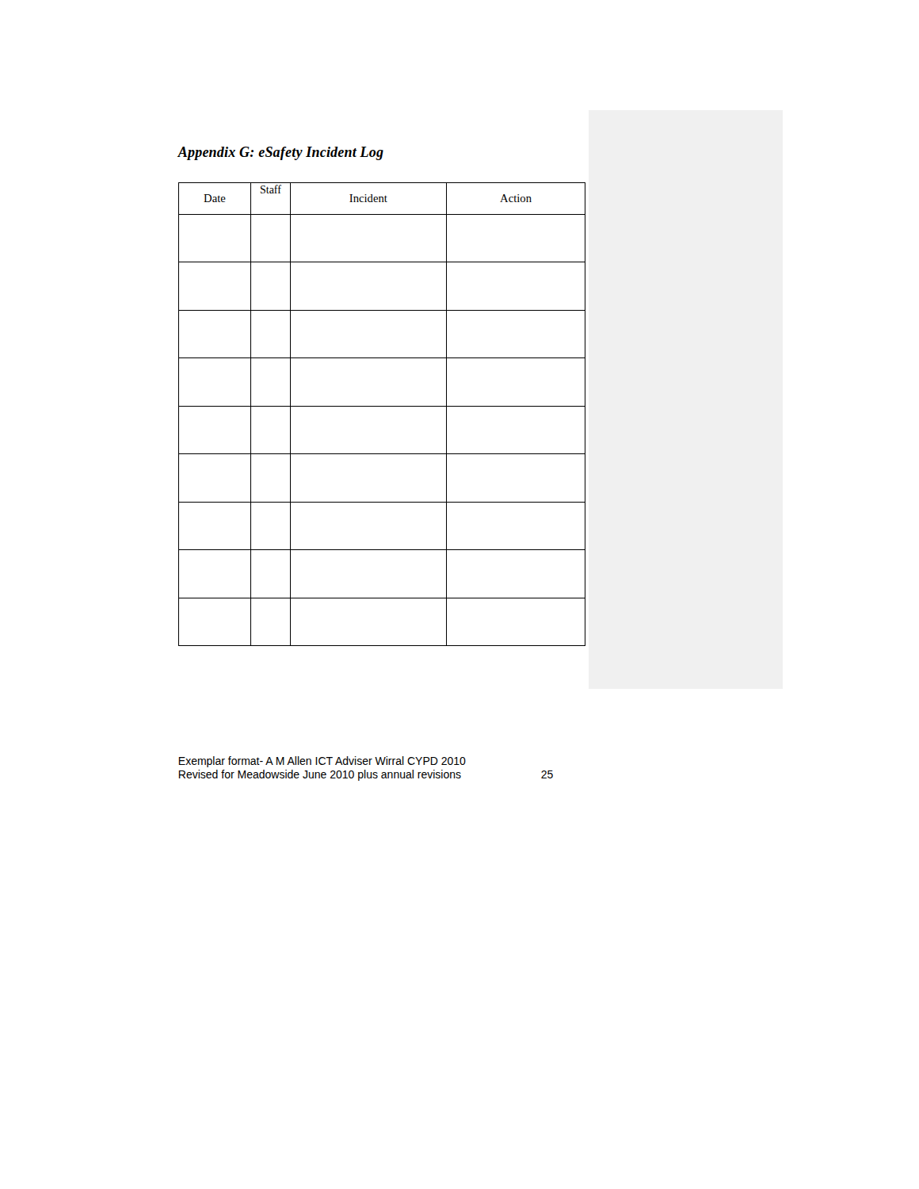Appendix G: eSafety Incident Log
| Date | Staff | Incident | Action |
| --- | --- | --- | --- |
Exemplar format- A M Allen ICT Adviser Wirral CYPD 2010
Revised for Meadowside June 2010 plus annual revisions 25